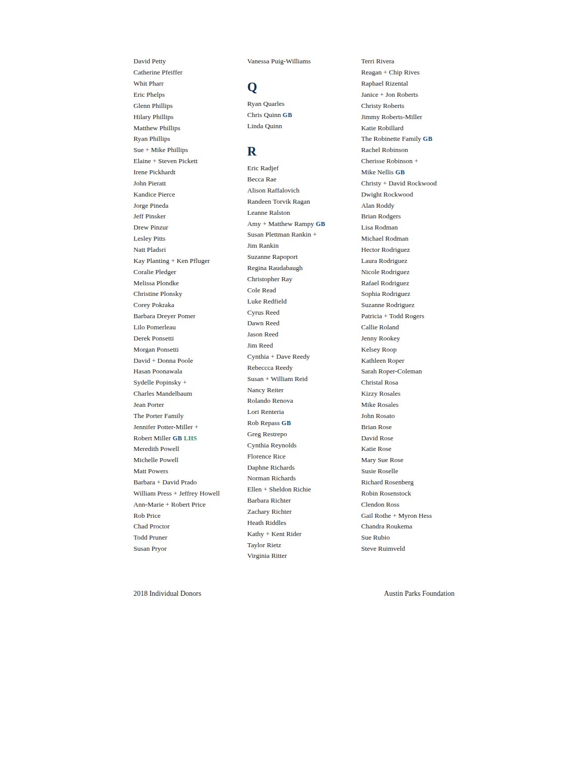David Petty
Catherine Pfeiffer
Whit Pharr
Eric Phelps
Glenn Phillips
Hilary Phillips
Matthew Phillips
Ryan Phillips
Sue + Mike Phillips
Elaine + Steven Pickett
Irene Pickhardt
John Pieratt
Kandice Pierce
Jorge Pineda
Jeff Pinsker
Drew Pinzur
Lesley Pitts
Natt Pladsri
Kay Planting + Ken Pfluger
Coralie Pledger
Melissa Plondke
Christine Plonsky
Corey Pokraka
Barbara Dreyer Pomer
Lilo Pomerleau
Derek Ponsetti
Morgan Ponsetti
David + Donna Poole
Hasan Poonawala
Sydelle Popinsky +
Charles Mandelbaum
Jean Porter
The Porter Family
Jennifer Potter-Miller +
Robert Miller GB LHS
Meredith Powell
Michelle Powell
Matt Powers
Barbara + David Prado
William Press + Jeffrey Howell
Ann-Marie + Robert Price
Rob Price
Chad Proctor
Todd Pruner
Susan Pryor
Vanessa Puig-Williams
Q
Ryan Quarles
Chris Quinn GB
Linda Quinn
R
Eric Radjef
Becca Rae
Alison Raffalovich
Randeen Torvik Ragan
Leanne Ralston
Amy + Matthew Rampy GB
Susan Plettman Rankin +
Jim Rankin
Suzanne Rapoport
Regina Raudabaugh
Christopher Ray
Cole Read
Luke Redfield
Cyrus Reed
Dawn Reed
Jason Reed
Jim Reed
Cynthia + Dave Reedy
Rebeccca Reedy
Susan + William Reid
Nancy Reiter
Rolando Renova
Lori Renteria
Rob Repass GB
Greg Restrepo
Cynthia Reynolds
Florence Rice
Daphne Richards
Norman Richards
Ellen + Sheldon Richie
Barbara Richter
Zachary Richter
Heath Riddles
Kathy + Kent Rider
Taylor Rietz
Virginia Ritter
Terri Rivera
Reagan + Chip Rives
Raphael Rizental
Janice + Jon Roberts
Christy Roberts
Jimmy Roberts-Miller
Katie Robillard
The Robinette Family GB
Rachel Robinson
Cherisse Robinson +
Mike Nellis GB
Christy + David Rockwood
Dwight Rockwood
Alan Roddy
Brian Rodgers
Lisa Rodman
Michael Rodman
Hector Rodriguez
Laura Rodriguez
Nicole Rodriguez
Rafael Rodriguez
Sophia Rodriguez
Suzanne Rodriguez
Patricia + Todd Rogers
Callie Roland
Jenny Rookey
Kelsey Roop
Kathleen Roper
Sarah Roper-Coleman
Christal Rosa
Kizzy Rosales
Mike Rosales
John Rosato
Brian Rose
David Rose
Katie Rose
Mary Sue Rose
Susie Roselle
Richard Rosenberg
Robin Rosenstock
Clendon Ross
Gail Rothe + Myron Hess
Chandra Roukema
Sue Rubio
Steve Ruimveld
2018 Individual Donors
Austin Parks Foundation